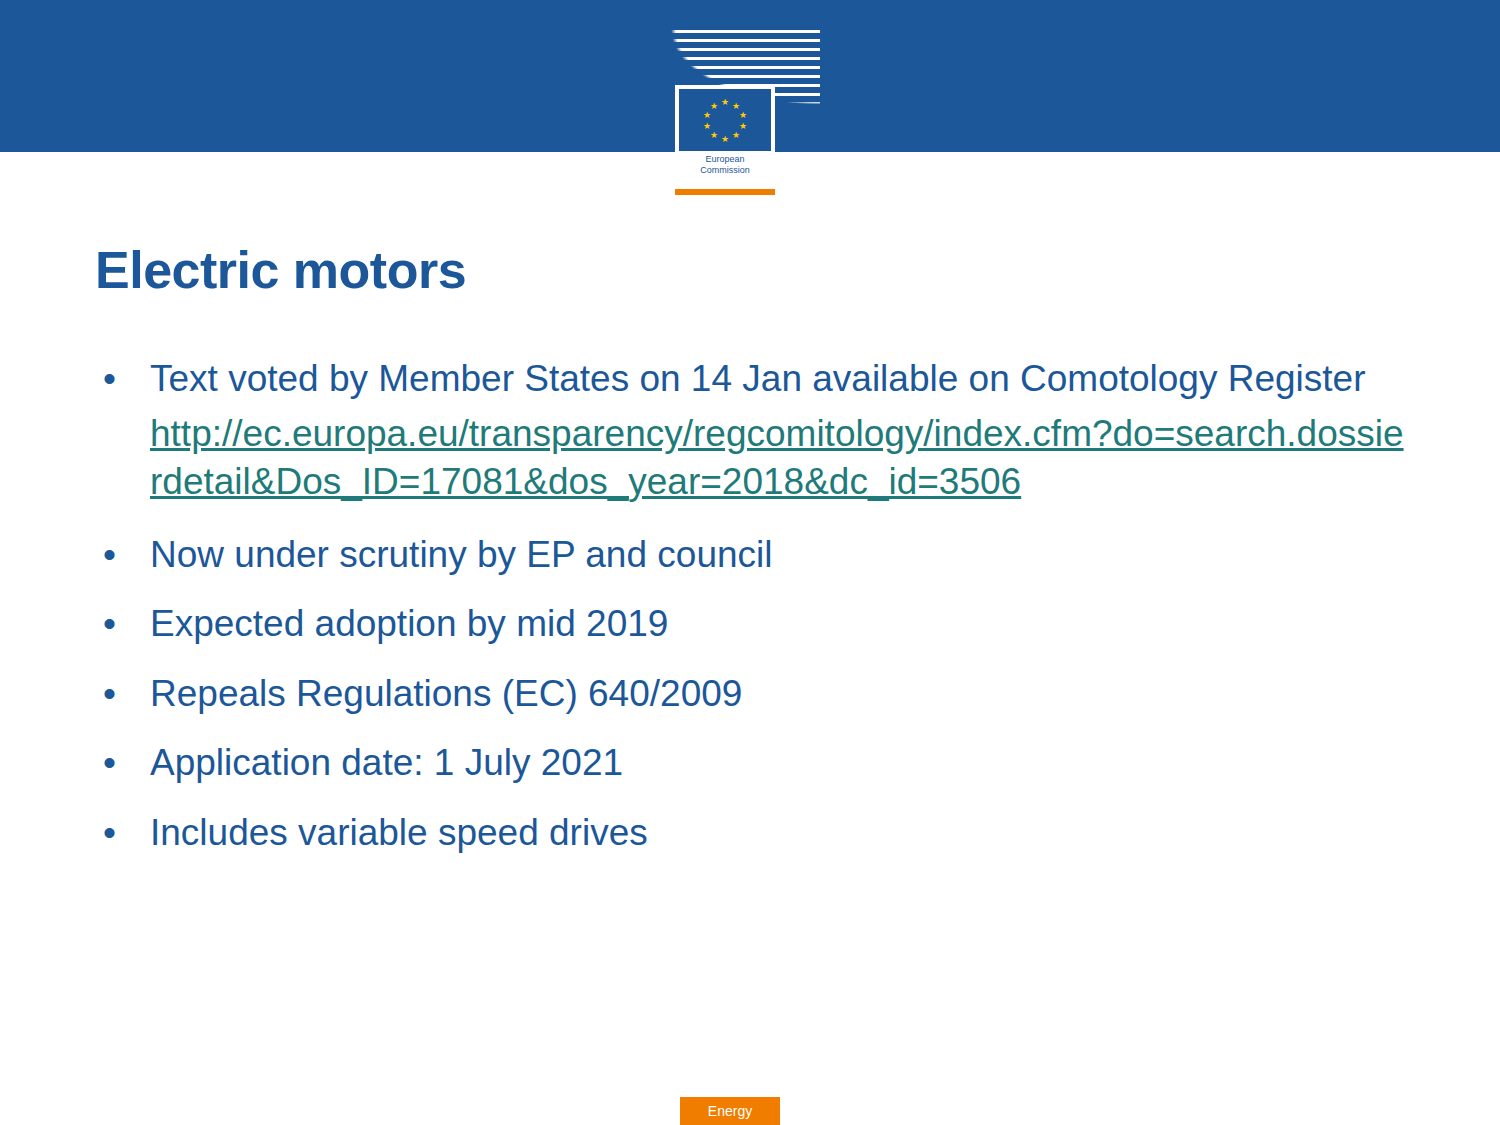★ ★ ★ ★ ★ ★ ★ ★ ★ ★
European
Commission
Electric motors
Text voted by Member States on 14 Jan available on Comotology Register
http://ec.europa.eu/transparency/regcomitology/index.cfm?do=search.dossierdetail&Dos_ID=17081&dos_year=2018&dc_id=3506
Now under scrutiny by EP and council
Expected adoption by mid 2019
Repeals Regulations (EC) 640/2009
Application date: 1 July 2021
Includes variable speed drives
Energy